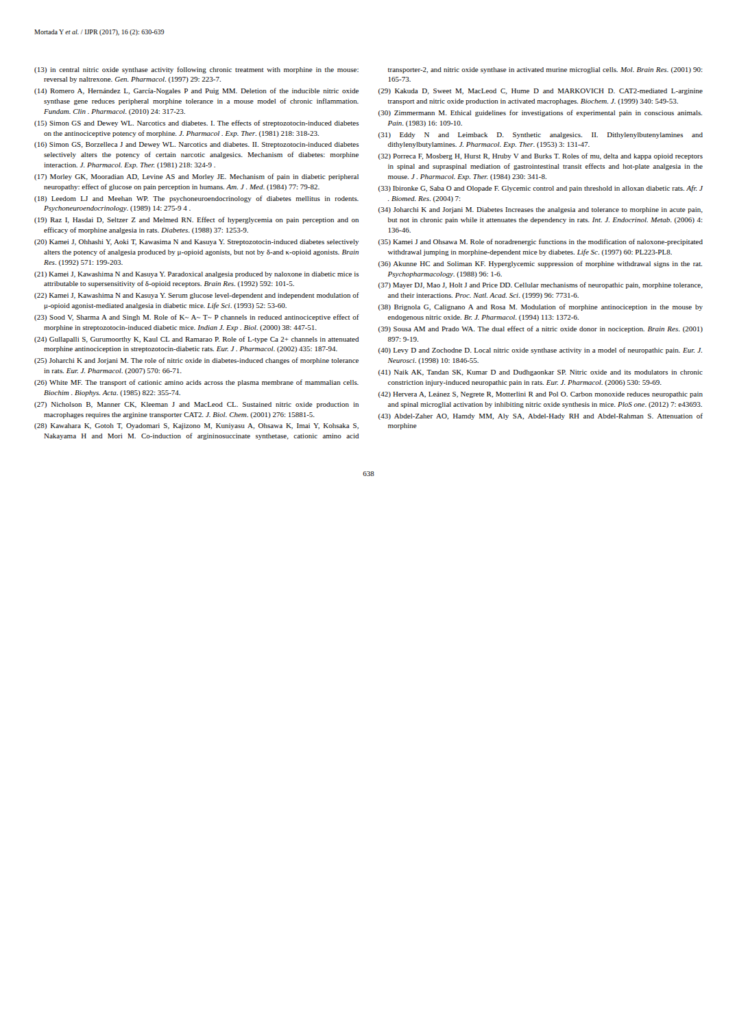Mortada Y et al. / IJPR (2017), 16 (2): 630-639
(13) in central nitric oxide synthase activity following chronic treatment with morphine in the mouse: reversal by naltrexone. Gen. Pharmacol. (1997) 29: 223-7.
(14) Romero A, Hernández L, García-Nogales P and Puig MM. Deletion of the inducible nitric oxide synthase gene reduces peripheral morphine tolerance in a mouse model of chronic inflammation. Fundam. Clin . Pharmacol. (2010) 24: 317-23.
(15) Simon GS and Dewey WL. Narcotics and diabetes. I. The effects of streptozotocin-induced diabetes on the antinociceptive potency of morphine. J. Pharmacol . Exp. Ther. (1981) 218: 318-23.
(16) Simon GS, Borzelleca J and Dewey WL. Narcotics and diabetes. II. Streptozotocin-induced diabetes selectively alters the potency of certain narcotic analgesics. Mechanism of diabetes: morphine interaction. J. Pharmacol. Exp. Ther. (1981) 218: 324-9 .
(17) Morley GK, Mooradian AD, Levine AS and Morley JE. Mechanism of pain in diabetic peripheral neuropathy: effect of glucose on pain perception in humans. Am. J . Med. (1984) 77: 79-82.
(18) Leedom LJ and Meehan WP. The psychoneuroendocrinology of diabetes mellitus in rodents. Psychoneuroendocrinology. (1989) 14: 275-9 4 .
(19) Raz I, Hasdai D, Seltzer Z and Melmed RN. Effect of hyperglycemia on pain perception and on efficacy of morphine analgesia in rats. Diabetes. (1988) 37: 1253-9.
(20) Kamei J, Ohhashi Y, Aoki T, Kawasima N and Kasuya Y. Streptozotocin-induced diabetes selectively alters the potency of analgesia produced by μ-opioid agonists, but not by δ-and κ-opioid agonists. Brain Res. (1992) 571: 199-203.
(21) Kamei J, Kawashima N and Kasuya Y. Paradoxical analgesia produced by naloxone in diabetic mice is attributable to supersensitivity of δ-opioid receptors. Brain Res. (1992) 592: 101-5.
(22) Kamei J, Kawashima N and Kasuya Y. Serum glucose level-dependent and independent modulation of μ-opioid agonist-mediated analgesia in diabetic mice. Life Sci. (1993) 52: 53-60.
(23) Sood V, Sharma A and Singh M. Role of K~ A~ T~ P channels in reduced antinociceptive effect of morphine in streptozotocin-induced diabetic mice. Indian J. Exp . Biol. (2000) 38: 447-51.
(24) Gullapalli S, Gurumoorthy K, Kaul CL and Ramarao P. Role of L-type Ca 2+ channels in attenuated morphine antinociception in streptozotocin-diabetic rats. Eur. J . Pharmacol. (2002) 435: 187-94.
(25) Joharchi K and Jorjani M. The role of nitric oxide in diabetes-induced changes of morphine tolerance in rats. Eur. J. Pharmacol. (2007) 570: 66-71.
(26) White MF. The transport of cationic amino acids across the plasma membrane of mammalian cells. Biochim . Biophys. Acta. (1985) 822: 355-74.
(27) Nicholson B, Manner CK, Kleeman J and MacLeod CL. Sustained nitric oxide production in macrophages requires the arginine transporter CAT2. J. Biol. Chem. (2001) 276: 15881-5.
(28) Kawahara K, Gotoh T, Oyadomari S, Kajizono M, Kuniyasu A, Ohsawa K, Imai Y, Kohsaka S, Nakayama H and Mori M. Co-induction of argininosuccinate synthetase, cationic amino acid transporter-2, and nitric oxide synthase in activated murine microglial cells. Mol. Brain Res. (2001) 90: 165-73.
(29) Kakuda D, Sweet M, MacLeod C, Hume D and MARKOVICH D. CAT2-mediated L-arginine transport and nitric oxide production in activated macrophages. Biochem. J. (1999) 340: 549-53.
(30) Zimmermann M. Ethical guidelines for investigations of experimental pain in conscious animals. Pain. (1983) 16: 109-10.
(31) Eddy N and Leimback D. Synthetic analgesics. II. Dithylenylbutenylamines and dithylenylbutylamines. J. Pharmacol. Exp. Ther. (1953) 3: 131-47.
(32) Porreca F, Mosberg H, Hurst R, Hruby V and Burks T. Roles of mu, delta and kappa opioid receptors in spinal and supraspinal mediation of gastrointestinal transit effects and hot-plate analgesia in the mouse. J . Pharmacol. Exp. Ther. (1984) 230: 341-8.
(33) Ibironke G, Saba O and Olopade F. Glycemic control and pain threshold in alloxan diabetic rats. Afr. J . Biomed. Res. (2004) 7:
(34) Joharchi K and Jorjani M. Diabetes Increases the analgesia and tolerance to morphine in acute pain, but not in chronic pain while it attenuates the dependency in rats. Int. J. Endocrinol. Metab. (2006) 4: 136-46.
(35) Kamei J and Ohsawa M. Role of noradrenergic functions in the modification of naloxone-precipitated withdrawal jumping in morphine-dependent mice by diabetes. Life Sc. (1997) 60: PL223-PL8.
(36) Akunne HC and Soliman KF. Hyperglycemic suppression of morphine withdrawal signs in the rat. Psychopharmacology. (1988) 96: 1-6.
(37) Mayer DJ, Mao J, Holt J and Price DD. Cellular mechanisms of neuropathic pain, morphine tolerance, and their interactions. Proc. Natl. Acad. Sci. (1999) 96: 7731-6.
(38) Brignola G, Calignano A and Rosa M. Modulation of morphine antinociception in the mouse by endogenous nitric oxide. Br. J. Pharmacol. (1994) 113: 1372-6.
(39) Sousa AM and Prado WA. The dual effect of a nitric oxide donor in nociception. Brain Res. (2001) 897: 9-19.
(40) Levy D and Zochodne D. Local nitric oxide synthase activity in a model of neuropathic pain. Eur. J. Neurosci. (1998) 10: 1846-55.
(41) Naik AK, Tandan SK, Kumar D and Dudhgaonkar SP. Nitric oxide and its modulators in chronic constriction injury-induced neuropathic pain in rats. Eur. J. Pharmacol. (2006) 530: 59-69.
(42) Hervera A, Leánez S, Negrete R, Motterlini R and Pol O. Carbon monoxide reduces neuropathic pain and spinal microglial activation by inhibiting nitric oxide synthesis in mice. PloS one. (2012) 7: e43693.
(43) Abdel-Zaher AO, Hamdy MM, Aly SA, Abdel-Hady RH and Abdel-Rahman S. Attenuation of morphine
638